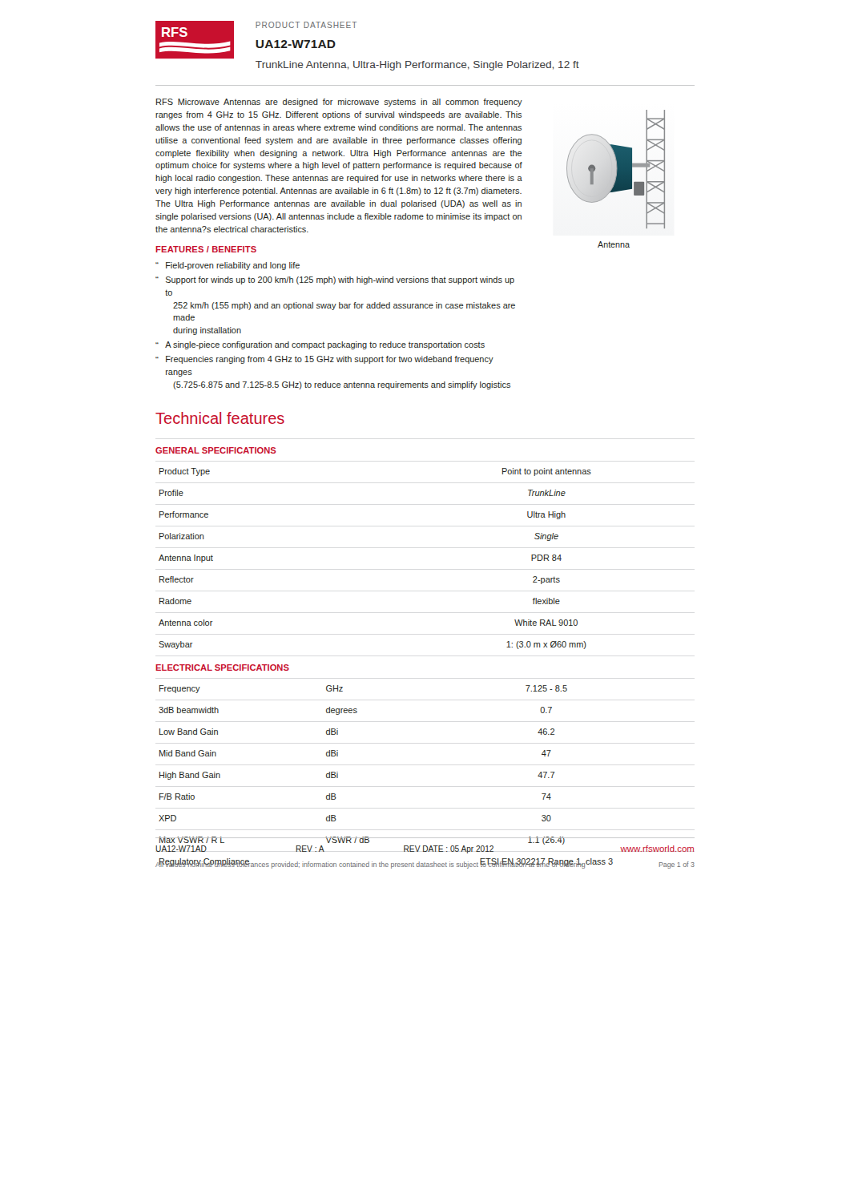RFS
PRODUCT DATASHEET
UA12-W71AD
TrunkLine Antenna, Ultra-High Performance, Single Polarized, 12 ft
Antenna
RFS Microwave Antennas are designed for microwave systems in all common frequency ranges from 4 GHz to 15 GHz. Different options of survival windspeeds are available. This allows the use of antennas in areas where extreme wind conditions are normal. The antennas utilise a conventional feed system and are available in three performance classes offering complete flexibility when designing a network. Ultra High Performance antennas are the optimum choice for systems where a high level of pattern performance is required because of high local radio congestion. These antennas are required for use in networks where there is a very high interference potential. Antennas are available in 6 ft (1.8m) to 12 ft (3.7m) diameters. The Ultra High Performance antennas are available in dual polarised (UDA) as well as in single polarised versions (UA). All antennas include a flexible radome to minimise its impact on the antenna?s electrical characteristics.
FEATURES / BENEFITS
Field-proven reliability and long life
Support for winds up to 200 km/h (125 mph) with high-wind versions that support winds up to252 km/h (155 mph) and an optional sway bar for added assurance in case mistakes are made during installation
A single-piece configuration and compact packaging to reduce transportation costs
Frequencies ranging from 4 GHz to 15 GHz with support for two wideband frequency ranges(5.725-6.875 and 7.125-8.5 GHz) to reduce antenna requirements and simplify logistics
Technical features
| GENERAL SPECIFICATIONS |
| Product Type | | Point to point antennas |
| Profile | | TrunkLine |
| Performance | | Ultra High |
| Polarization | | Single |
| Antenna Input | | PDR 84 |
| Reflector | | 2-parts |
| Radome | | flexible |
| Antenna color | | White RAL 9010 |
| Swaybar | | 1: (3.0 m x Ø60 mm) |
| ELECTRICAL SPECIFICATIONS |
| Frequency | GHz | 7.125 - 8.5 |
| 3dB beamwidth | degrees | 0.7 |
| Low Band Gain | dBi | 46.2 |
| Mid Band Gain | dBi | 47 |
| High Band Gain | dBi | 47.7 |
| F/B Ratio | dB | 74 |
| XPD | dB | 30 |
| Max VSWR / R L | VSWR / dB | 1.1 (26.4) |
| Regulatory Compliance | | ETSI EN 302217 Range 1, class 3 |
UA12-W71AD
REV : A
REV DATE : 05 Apr 2012
www.rfsworld.com
All values nominal unless tolerances provided; information contained in the present datasheet is subject to confirmation at time of ordering
Page 1 of 3